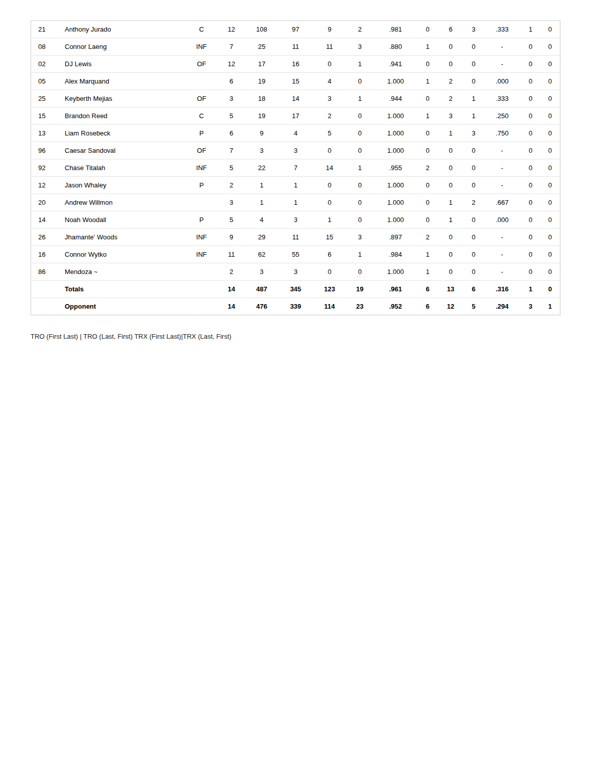| 21 | Anthony Jurado | C | 12 | 108 | 97 | 9 | 2 | .981 | 0 | 6 | 3 | .333 | 1 | 0 |
| 08 | Connor Laeng | INF | 7 | 25 | 11 | 11 | 3 | .880 | 1 | 0 | 0 | - | 0 | 0 |
| 02 | DJ Lewis | OF | 12 | 17 | 16 | 0 | 1 | .941 | 0 | 0 | 0 | - | 0 | 0 |
| 05 | Alex Marquand | | 6 | 19 | 15 | 4 | 0 | 1.000 | 1 | 2 | 0 | .000 | 0 | 0 |
| 25 | Keyberth Mejias | OF | 3 | 18 | 14 | 3 | 1 | .944 | 0 | 2 | 1 | .333 | 0 | 0 |
| 15 | Brandon Reed | C | 5 | 19 | 17 | 2 | 0 | 1.000 | 1 | 3 | 1 | .250 | 0 | 0 |
| 13 | Liam Rosebeck | P | 6 | 9 | 4 | 5 | 0 | 1.000 | 0 | 1 | 3 | .750 | 0 | 0 |
| 96 | Caesar Sandoval | OF | 7 | 3 | 3 | 0 | 0 | 1.000 | 0 | 0 | 0 | - | 0 | 0 |
| 92 | Chase Titalah | INF | 5 | 22 | 7 | 14 | 1 | .955 | 2 | 0 | 0 | - | 0 | 0 |
| 12 | Jason Whaley | P | 2 | 1 | 1 | 0 | 0 | 1.000 | 0 | 0 | 0 | - | 0 | 0 |
| 20 | Andrew Willmon | | 3 | 1 | 1 | 0 | 0 | 1.000 | 0 | 1 | 2 | .667 | 0 | 0 |
| 14 | Noah Woodall | P | 5 | 4 | 3 | 1 | 0 | 1.000 | 0 | 1 | 0 | .000 | 0 | 0 |
| 26 | Jhamante' Woods | INF | 9 | 29 | 11 | 15 | 3 | .897 | 2 | 0 | 0 | - | 0 | 0 |
| 16 | Connor Wytko | INF | 11 | 62 | 55 | 6 | 1 | .984 | 1 | 0 | 0 | - | 0 | 0 |
| 86 | Mendoza ~ | | 2 | 3 | 3 | 0 | 0 | 1.000 | 1 | 0 | 0 | - | 0 | 0 |
| | Totals | | 14 | 487 | 345 | 123 | 19 | .961 | 6 | 13 | 6 | .316 | 1 | 0 |
| | Opponent | | 14 | 476 | 339 | 114 | 23 | .952 | 6 | 12 | 5 | .294 | 3 | 1 |
TRO (First Last) | TRO (Last, First) TRX (First Last)|TRX (Last, First)